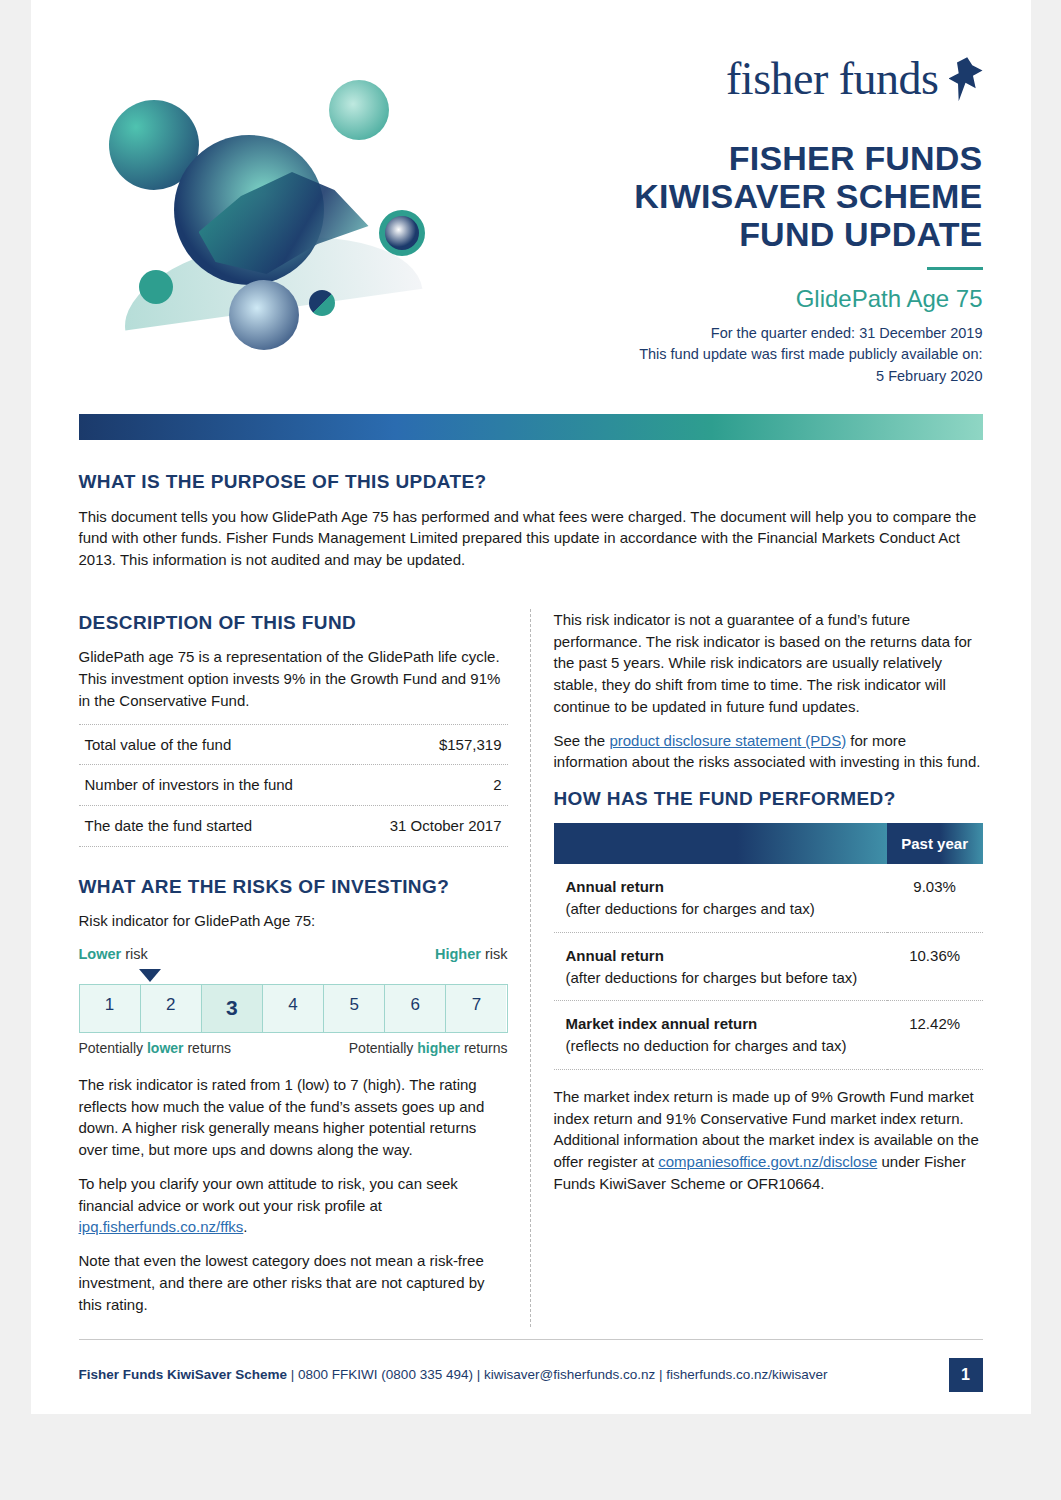fisher funds
FISHER FUNDS
KIWISAVER SCHEME
FUND UPDATE
GlidePath Age 75
For the quarter ended: 31 December 2019
This fund update was first made publicly available on:
5 February 2020
What is the purpose of this update?
This document tells you how GlidePath Age 75 has performed and what fees were charged. The document will help you to compare the fund with other funds. Fisher Funds Management Limited prepared this update in accordance with the Financial Markets Conduct Act 2013. This information is not audited and may be updated.
Description of this fund
GlidePath age 75 is a representation of the GlidePath life cycle. This investment option invests 9% in the Growth Fund and 91% in the Conservative Fund.
| Total value of the fund | $157,319 |
| Number of investors in the fund | 2 |
| The date the fund started | 31 October 2017 |
What are the risks of investing?
Risk indicator for GlidePath Age 75:
Lower risk
Higher risk
1
2
3
4
5
6
7
Potentially lower returns
Potentially higher returns
The risk indicator is rated from 1 (low) to 7 (high). The rating reflects how much the value of the fund’s assets goes up and down. A higher risk generally means higher potential returns over time, but more ups and downs along the way.
To help you clarify your own attitude to risk, you can seek financial advice or work out your risk profile at ipq.fisherfunds.co.nz/ffks.
Note that even the lowest category does not mean a risk-free investment, and there are other risks that are not captured by this rating.
This risk indicator is not a guarantee of a fund’s future performance. The risk indicator is based on the returns data for the past 5 years. While risk indicators are usually relatively stable, they do shift from time to time. The risk indicator will continue to be updated in future fund updates.
See the product disclosure statement (PDS) for more information about the risks associated with investing in this fund.
How has the fund performed?
| | Past year |
| --- | --- |
| Annual return (after deductions for charges and tax) | 9.03% |
| Annual return (after deductions for charges but before tax) | 10.36% |
| Market index annual return (reflects no deduction for charges and tax) | 12.42% |
The market index return is made up of 9% Growth Fund market index return and 91% Conservative Fund market index return. Additional information about the market index is available on the offer register at companiesoffice.govt.nz/disclose under Fisher Funds KiwiSaver Scheme or OFR10664.
Fisher Funds KiwiSaver Scheme | 0800 FFKIWI (0800 335 494) | kiwisaver@fisherfunds.co.nz | fisherfunds.co.nz/kiwisaver
1